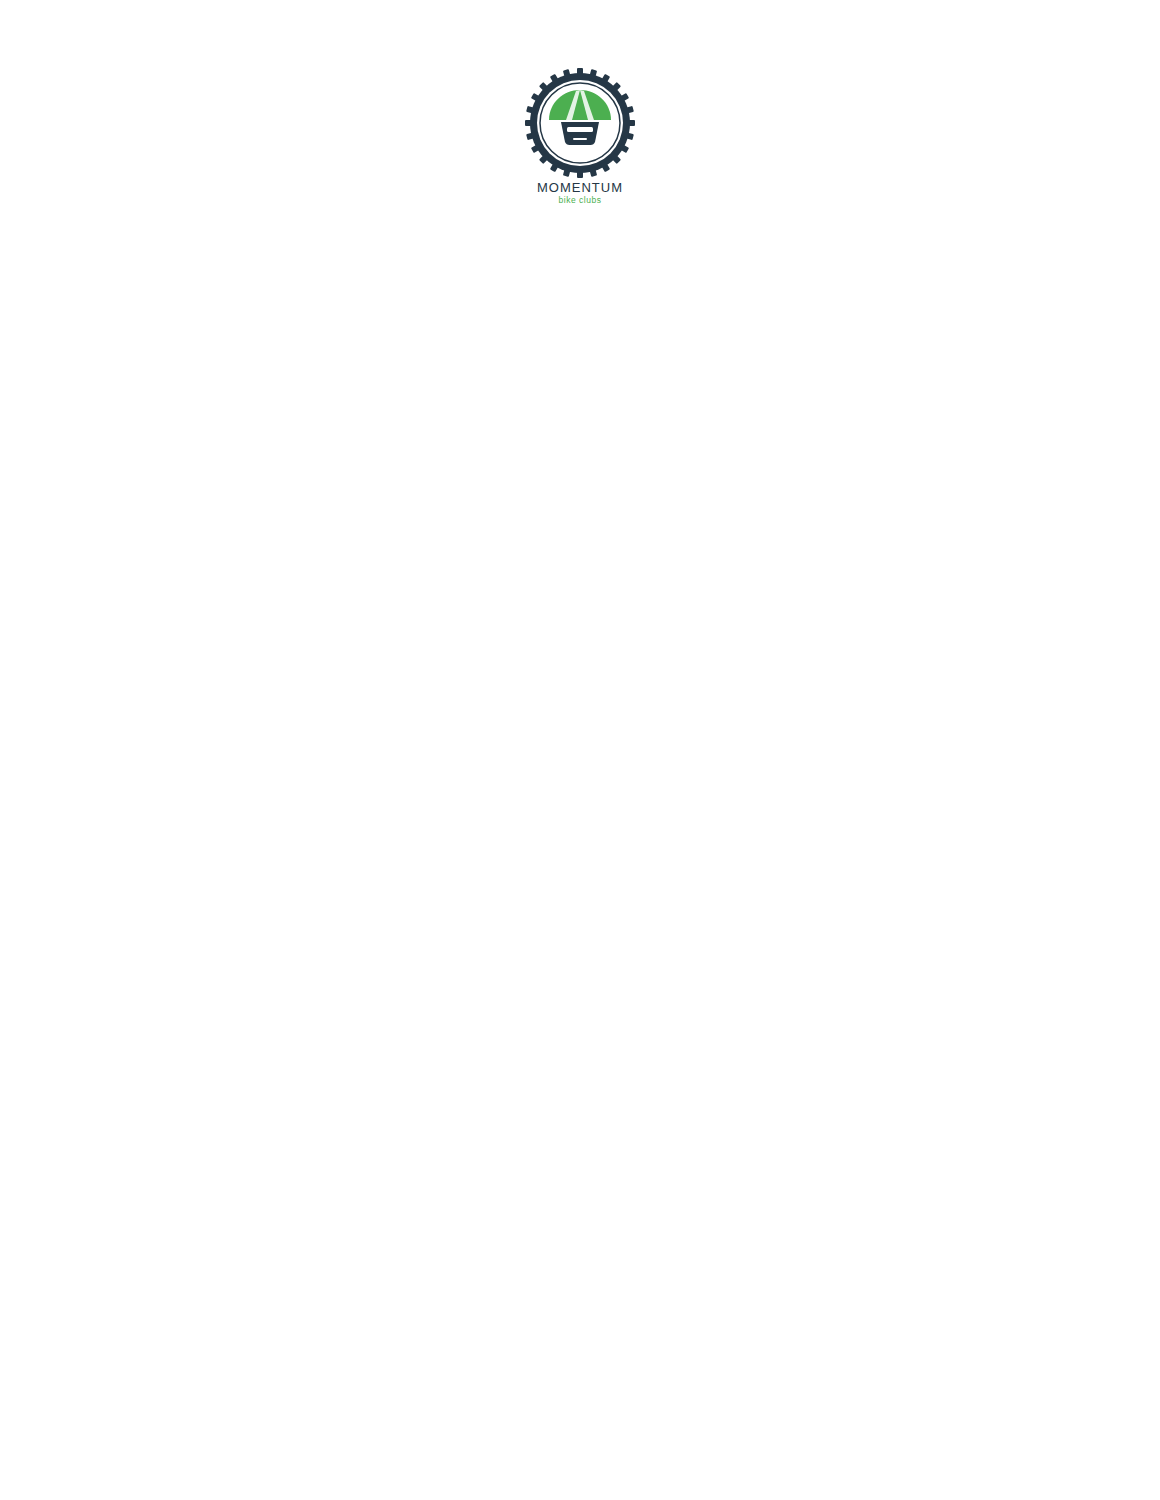Momentum Bike Clubs MOMENTUM bike clubs